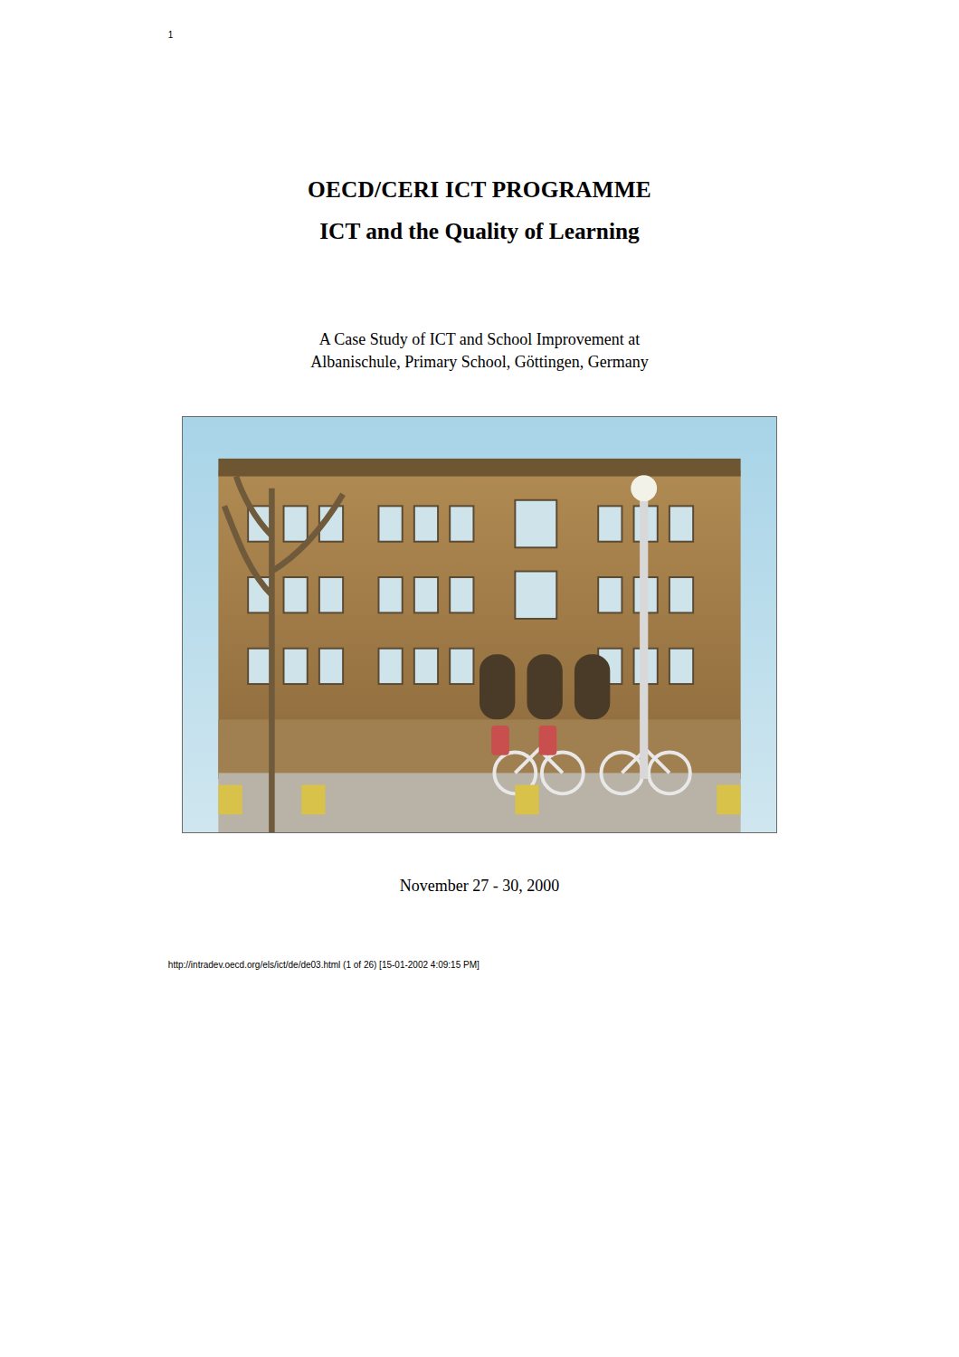1
OECD/CERI ICT PROGRAMME
ICT and the Quality of Learning
A Case Study of ICT and School Improvement at
Albanischule, Primary School, Göttingen, Germany
November 27 - 30, 2000
http://intradev.oecd.org/els/ict/de/de03.html (1 of 26) [15-01-2002 4:09:15 PM]